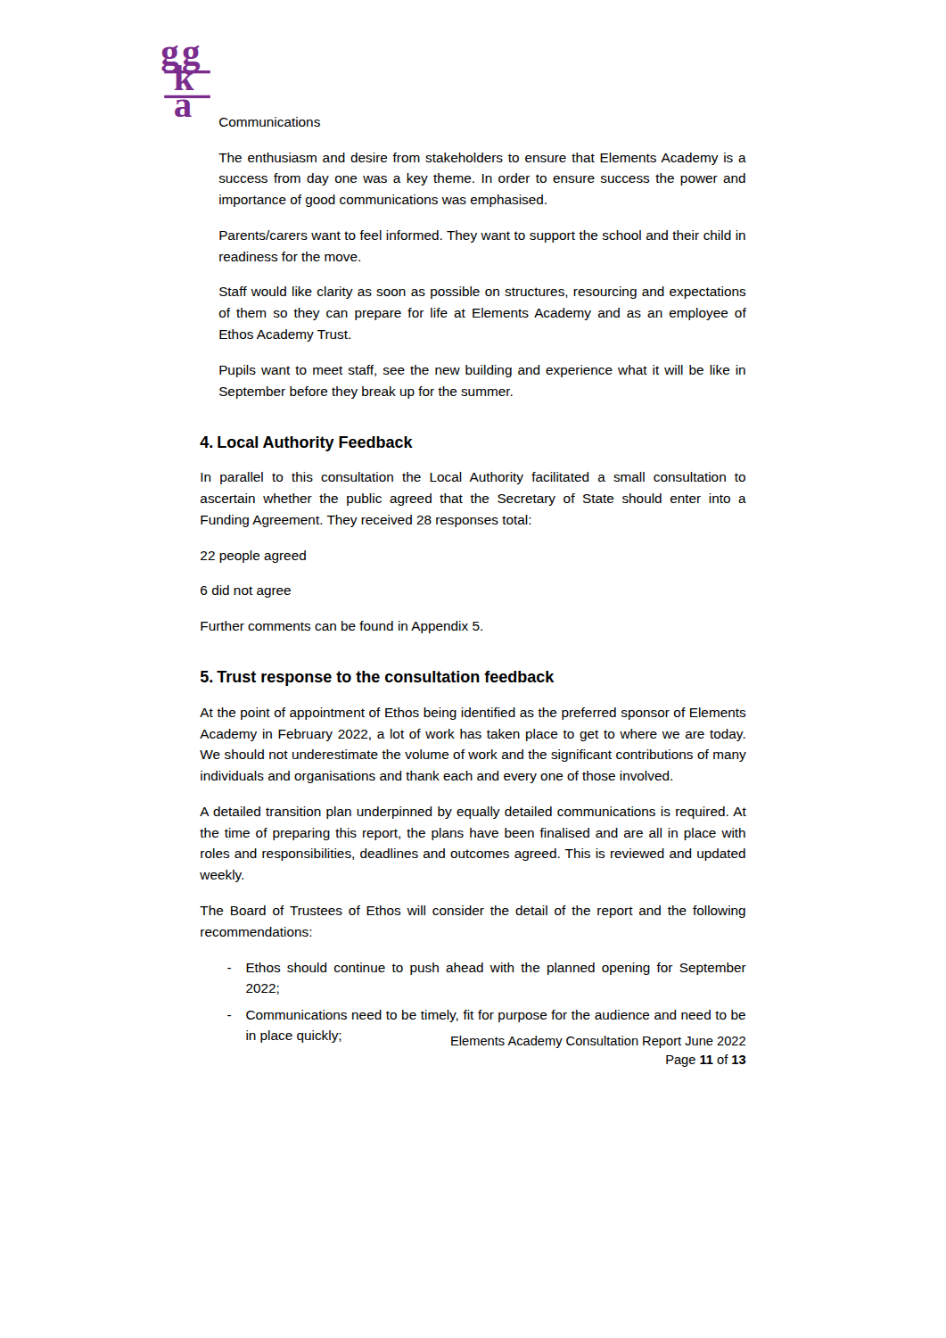g g k a
Communications
The enthusiasm and desire from stakeholders to ensure that Elements Academy is a success from day one was a key theme. In order to ensure success the power and importance of good communications was emphasised.
Parents/carers want to feel informed. They want to support the school and their child in readiness for the move.
Staff would like clarity as soon as possible on structures, resourcing and expectations of them so they can prepare for life at Elements Academy and as an employee of Ethos Academy Trust.
Pupils want to meet staff, see the new building and experience what it will be like in September before they break up for the summer.
4. Local Authority Feedback
In parallel to this consultation the Local Authority facilitated a small consultation to ascertain whether the public agreed that the Secretary of State should enter into a Funding Agreement. They received 28 responses total:
22 people agreed
6 did not agree
Further comments can be found in Appendix 5.
5. Trust response to the consultation feedback
At the point of appointment of Ethos being identified as the preferred sponsor of Elements Academy in February 2022, a lot of work has taken place to get to where we are today. We should not underestimate the volume of work and the significant contributions of many individuals and organisations and thank each and every one of those involved.
A detailed transition plan underpinned by equally detailed communications is required. At the time of preparing this report, the plans have been finalised and are all in place with roles and responsibilities, deadlines and outcomes agreed. This is reviewed and updated weekly.
The Board of Trustees of Ethos will consider the detail of the report and the following recommendations:
Ethos should continue to push ahead with the planned opening for September 2022;
Communications need to be timely, fit for purpose for the audience and need to be in place quickly;
Elements Academy Consultation Report June 2022
Page 11 of 13